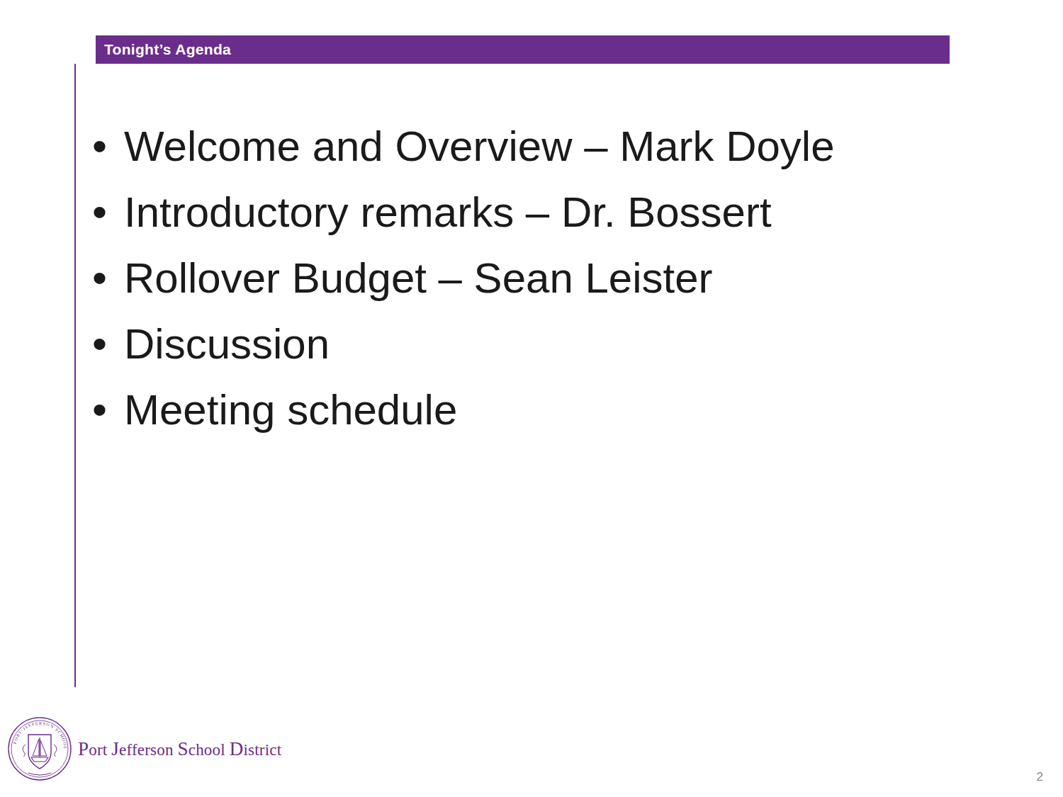Tonight’s Agenda
Welcome and Overview – Mark Doyle
Introductory remarks – Dr. Bossert
Rollover Budget – Sean Leister
Discussion
Meeting schedule
PORT JEFFERSON SCHOOL DISTRICT
Port Jefferson School District
2